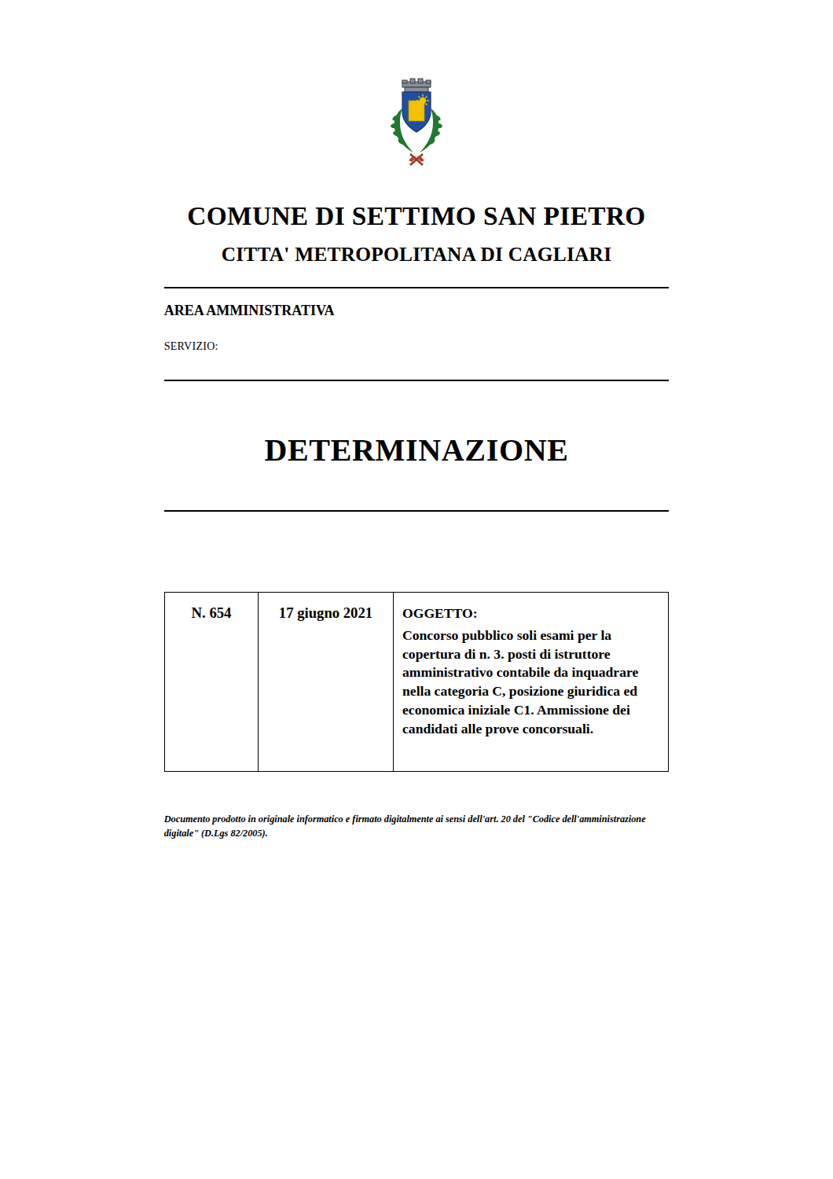COMUNE DI SETTIMO SAN PIETRO
CITTA' METROPOLITANA DI CAGLIARI
AREA AMMINISTRATIVA
SERVIZIO:
DETERMINAZIONE
| N. 654 | 17 giugno 2021 | OGGETTO: Concorso pubblico soli esami per la copertura di n. 3. posti di istruttore amministrativo contabile da inquadrare nella categoria C, posizione giuridica ed economica iniziale C1. Ammissione dei candidati alle prove concorsuali. |
Documento prodotto in originale informatico e firmato digitalmente ai sensi dell'art. 20 del "Codice dell'amministrazione digitale" (D.Lgs 82/2005).